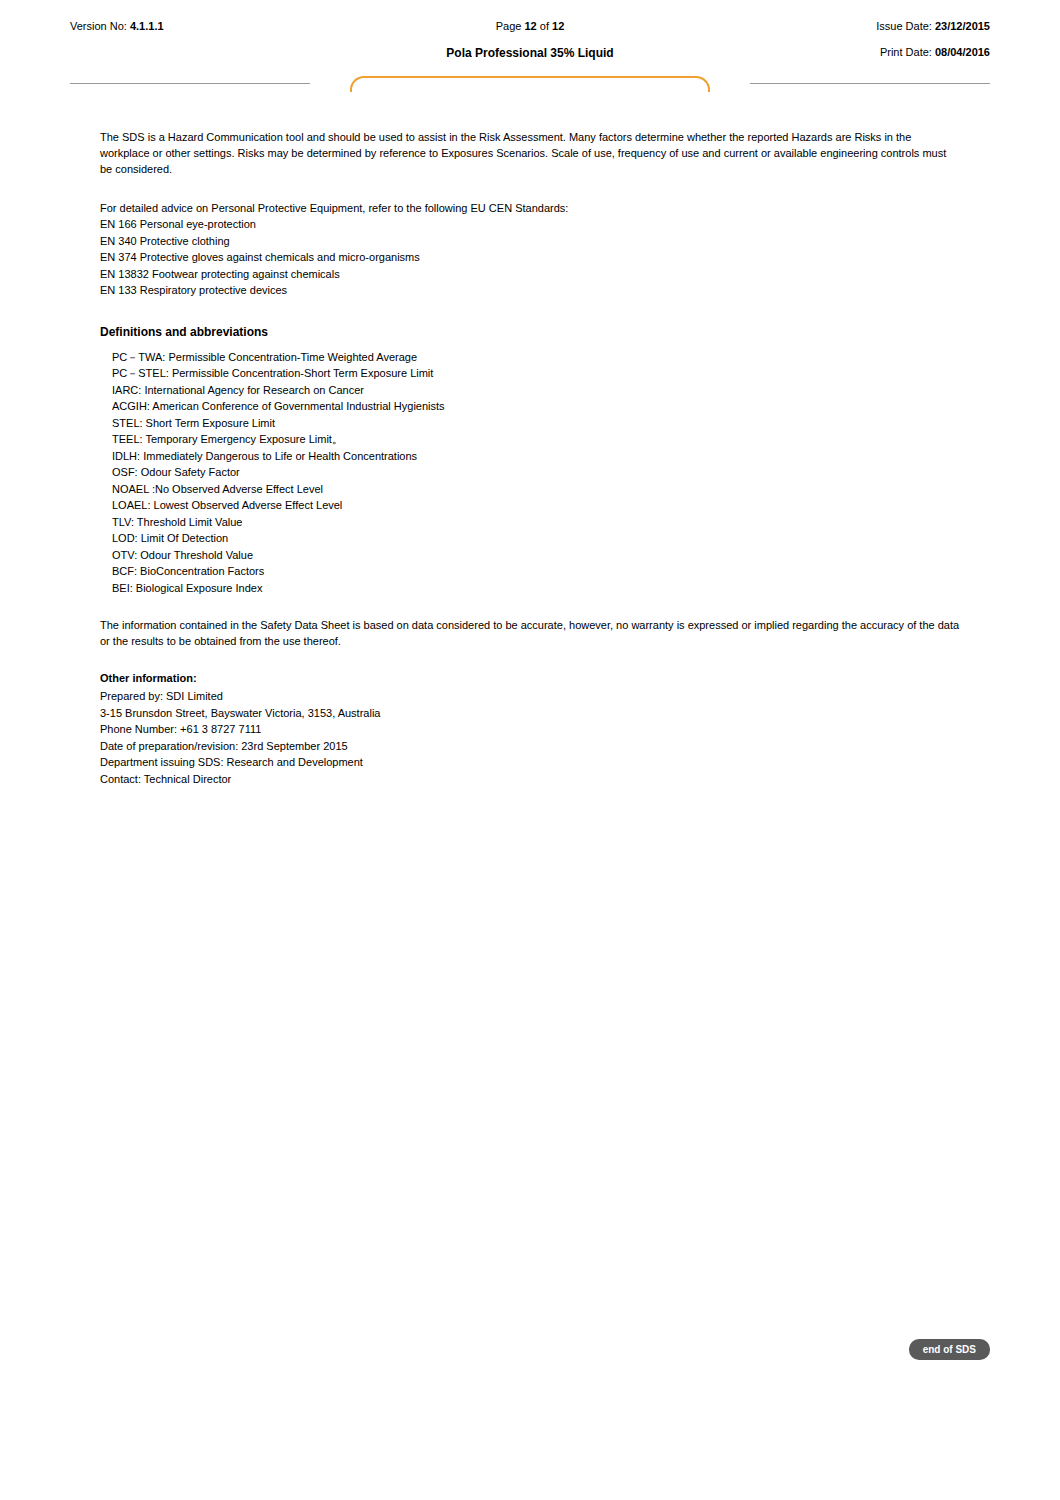Version No: 4.1.1.1
Page 12 of 12
Pola Professional 35% Liquid
Issue Date: 23/12/2015
Print Date: 08/04/2016
The SDS is a Hazard Communication tool and should be used to assist in the Risk Assessment. Many factors determine whether the reported Hazards are Risks in the workplace or other settings. Risks may be determined by reference to Exposures Scenarios. Scale of use, frequency of use and current or available engineering controls must be considered.
For detailed advice on Personal Protective Equipment, refer to the following EU CEN Standards:
EN 166 Personal eye-protection
EN 340 Protective clothing
EN 374 Protective gloves against chemicals and micro-organisms
EN 13832 Footwear protecting against chemicals
EN 133 Respiratory protective devices
Definitions and abbreviations
PC－TWA: Permissible Concentration-Time Weighted Average
PC－STEL: Permissible Concentration-Short Term Exposure Limit
IARC: International Agency for Research on Cancer
ACGIH: American Conference of Governmental Industrial Hygienists
STEL: Short Term Exposure Limit
TEEL: Temporary Emergency Exposure Limit。
IDLH: Immediately Dangerous to Life or Health Concentrations
OSF: Odour Safety Factor
NOAEL :No Observed Adverse Effect Level
LOAEL: Lowest Observed Adverse Effect Level
TLV: Threshold Limit Value
LOD: Limit Of Detection
OTV: Odour Threshold Value
BCF: BioConcentration Factors
BEI: Biological Exposure Index
The information contained in the Safety Data Sheet is based on data considered to be accurate, however, no warranty is expressed or implied regarding the accuracy of the data or the results to be obtained from the use thereof.
Other information:
Prepared by: SDI Limited
3-15 Brunsdon Street, Bayswater Victoria, 3153, Australia
Phone Number: +61 3 8727 7111
Date of preparation/revision: 23rd September 2015
Department issuing SDS: Research and Development
Contact: Technical Director
end of SDS